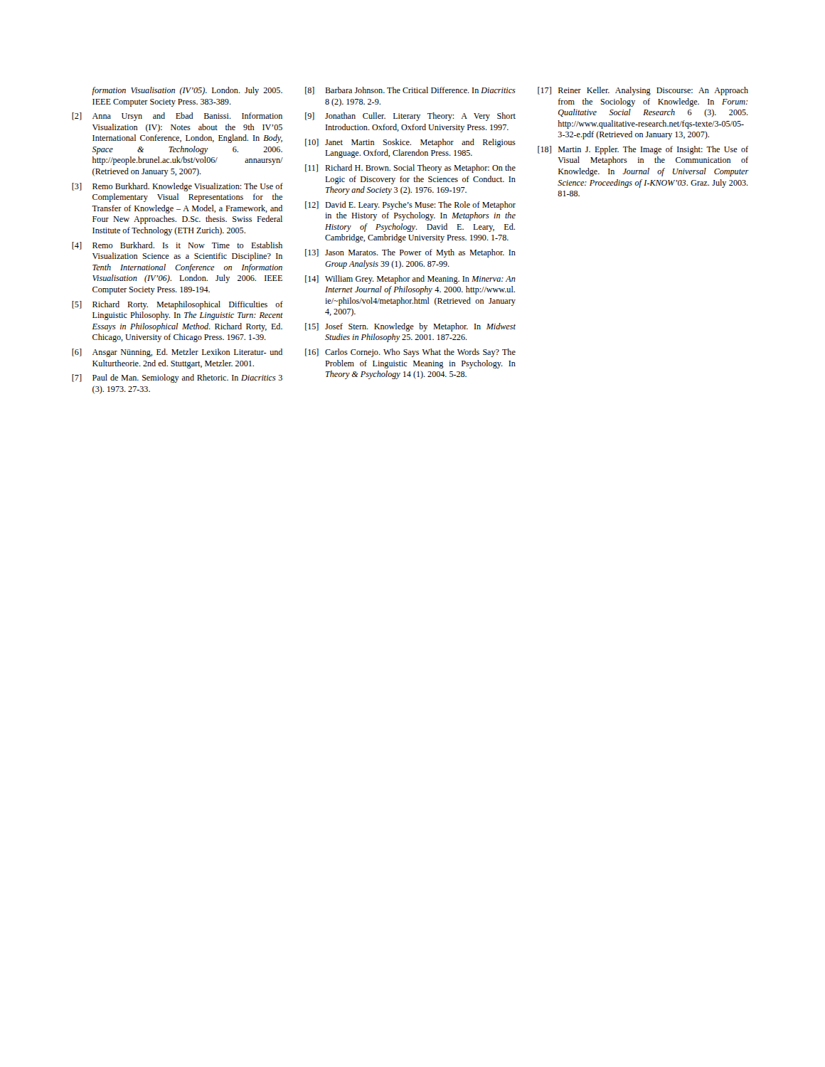formation Visualisation (IV’05). London. July 2005. IEEE Computer Society Press. 383-389.
[2] Anna Ursyn and Ebad Banissi. Information Visualization (IV): Notes about the 9th IV’05 International Conference, London, England. In Body, Space & Technology 6. 2006. http://people.brunel.ac.uk/bst/vol06/ annaursyn/ (Retrieved on January 5, 2007).
[3] Remo Burkhard. Knowledge Visualization: The Use of Complementary Visual Representations for the Transfer of Knowledge – A Model, a Framework, and Four New Approaches. D.Sc. thesis. Swiss Federal Institute of Technology (ETH Zurich). 2005.
[4] Remo Burkhard. Is it Now Time to Establish Visualization Science as a Scientific Discipline? In Tenth International Conference on Information Visualisation (IV’06). London. July 2006. IEEE Computer Society Press. 189-194.
[5] Richard Rorty. Metaphilosophical Difficulties of Linguistic Philosophy. In The Linguistic Turn: Recent Essays in Philosophical Method. Richard Rorty, Ed. Chicago, University of Chicago Press. 1967. 1-39.
[6] Ansgar Nünning, Ed. Metzler Lexikon Literatur- und Kulturtheorie. 2nd ed. Stuttgart, Metzler. 2001.
[7] Paul de Man. Semiology and Rhetoric. In Diacritics 3 (3). 1973. 27-33.
[8] Barbara Johnson. The Critical Difference. In Diacritics 8 (2). 1978. 2-9.
[9] Jonathan Culler. Literary Theory: A Very Short Introduction. Oxford, Oxford University Press. 1997.
[10] Janet Martin Soskice. Metaphor and Religious Language. Oxford, Clarendon Press. 1985.
[11] Richard H. Brown. Social Theory as Metaphor: On the Logic of Discovery for the Sciences of Conduct. In Theory and Society 3 (2). 1976. 169-197.
[12] David E. Leary. Psyche’s Muse: The Role of Metaphor in the History of Psychology. In Metaphors in the History of Psychology. David E. Leary, Ed. Cambridge, Cambridge University Press. 1990. 1-78.
[13] Jason Maratos. The Power of Myth as Metaphor. In Group Analysis 39 (1). 2006. 87-99.
[14] William Grey. Metaphor and Meaning. In Minerva: An Internet Journal of Philosophy 4. 2000. http://www.ul. ie/~philos/vol4/metaphor.html (Retrieved on January 4, 2007).
[15] Josef Stern. Knowledge by Metaphor. In Midwest Studies in Philosophy 25. 2001. 187-226.
[16] Carlos Cornejo. Who Says What the Words Say? The Problem of Linguistic Meaning in Psychology. In Theory & Psychology 14 (1). 2004. 5-28.
[17] Reiner Keller. Analysing Discourse: An Approach from the Sociology of Knowledge. In Forum: Qualitative Social Research 6 (3). 2005. http://www.qualitative-research.net/fqs-texte/3-05/05-3-32-e.pdf (Retrieved on January 13, 2007).
[18] Martin J. Eppler. The Image of Insight: The Use of Visual Metaphors in the Communication of Knowledge. In Journal of Universal Computer Science: Proceedings of I-KNOW’03. Graz. July 2003. 81-88.